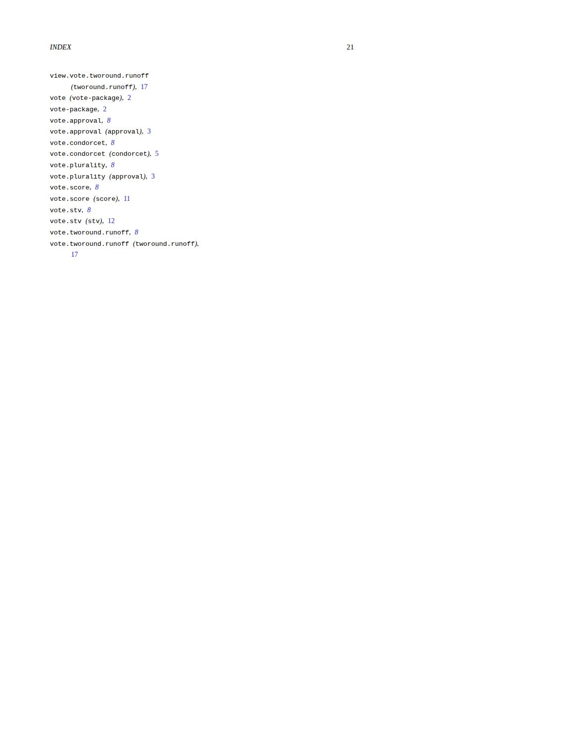INDEX 21
view.vote.tworound.runoff
(tworound.runoff), 17
vote (vote-package), 2
vote-package, 2
vote.approval, 8
vote.approval (approval), 3
vote.condorcet, 8
vote.condorcet (condorcet), 5
vote.plurality, 8
vote.plurality (approval), 3
vote.score, 8
vote.score (score), 11
vote.stv, 8
vote.stv (stv), 12
vote.tworound.runoff, 8
vote.tworound.runoff (tworound.runoff),
17